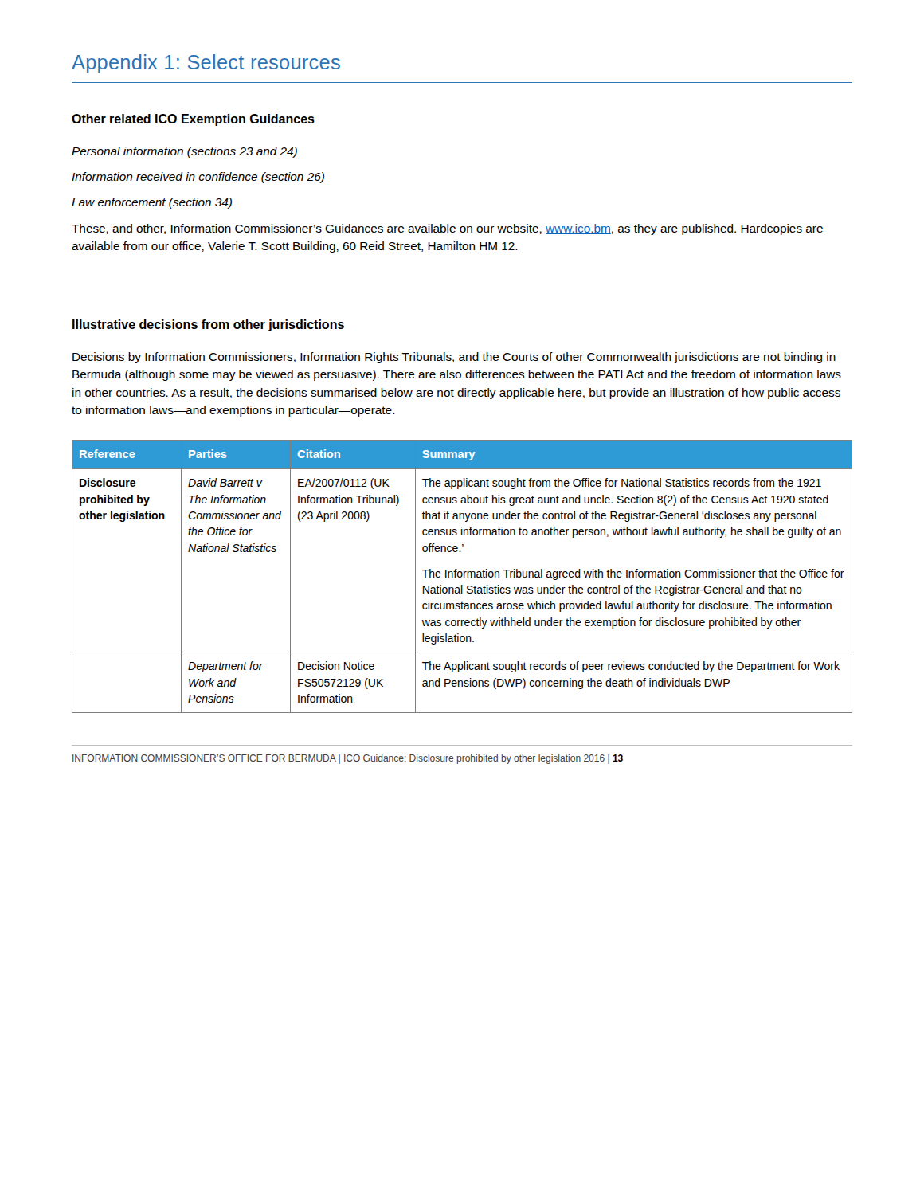Appendix 1: Select resources
Other related ICO Exemption Guidances
Personal information (sections 23 and 24)
Information received in confidence (section 26)
Law enforcement (section 34)
These, and other, Information Commissioner’s Guidances are available on our website, www.ico.bm, as they are published. Hardcopies are available from our office, Valerie T. Scott Building, 60 Reid Street, Hamilton HM 12.
Illustrative decisions from other jurisdictions
Decisions by Information Commissioners, Information Rights Tribunals, and the Courts of other Commonwealth jurisdictions are not binding in Bermuda (although some may be viewed as persuasive). There are also differences between the PATI Act and the freedom of information laws in other countries. As a result, the decisions summarised below are not directly applicable here, but provide an illustration of how public access to information laws—and exemptions in particular—operate.
| Reference | Parties | Citation | Summary |
| --- | --- | --- | --- |
| Disclosure prohibited by other legislation | David Barrett v The Information Commissioner and the Office for National Statistics | EA/2007/0112 (UK Information Tribunal) (23 April 2008) | The applicant sought from the Office for National Statistics records from the 1921 census about his great aunt and uncle. Section 8(2) of the Census Act 1920 stated that if anyone under the control of the Registrar-General ‘discloses any personal census information to another person, without lawful authority, he shall be guilty of an offence.’ The Information Tribunal agreed with the Information Commissioner that the Office for National Statistics was under the control of the Registrar-General and that no circumstances arose which provided lawful authority for disclosure. The information was correctly withheld under the exemption for disclosure prohibited by other legislation. |
| | Department for Work and Pensions | Decision Notice FS50572129 (UK Information | The Applicant sought records of peer reviews conducted by the Department for Work and Pensions (DWP) concerning the death of individuals DWP |
INFORMATION COMMISSIONER’S OFFICE FOR BERMUDA | ICO Guidance: Disclosure prohibited by other legislation 2016 | 13